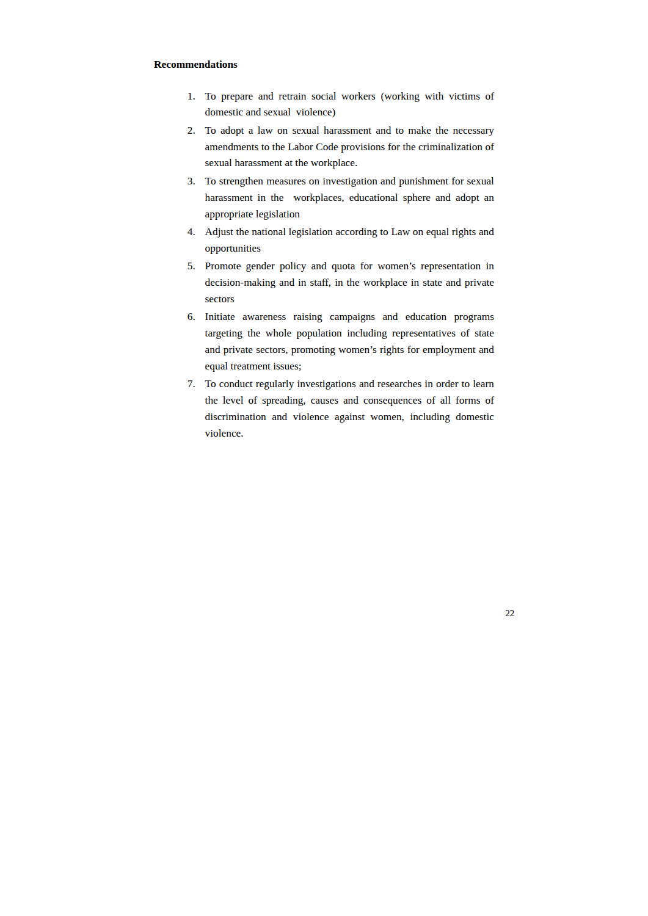Recommendations
To prepare and retrain social workers (working with victims of domestic and sexual violence)
To adopt a law on sexual harassment and to make the necessary amendments to the Labor Code provisions for the criminalization of sexual harassment at the workplace.
To strengthen measures on investigation and punishment for sexual harassment in the workplaces, educational sphere and adopt an appropriate legislation
Adjust the national legislation according to Law on equal rights and opportunities
Promote gender policy and quota for women’s representation in decision-making and in staff, in the workplace in state and private sectors
Initiate awareness raising campaigns and education programs targeting the whole population including representatives of state and private sectors, promoting women’s rights for employment and equal treatment issues;
To conduct regularly investigations and researches in order to learn the level of spreading, causes and consequences of all forms of discrimination and violence against women, including domestic violence.
22